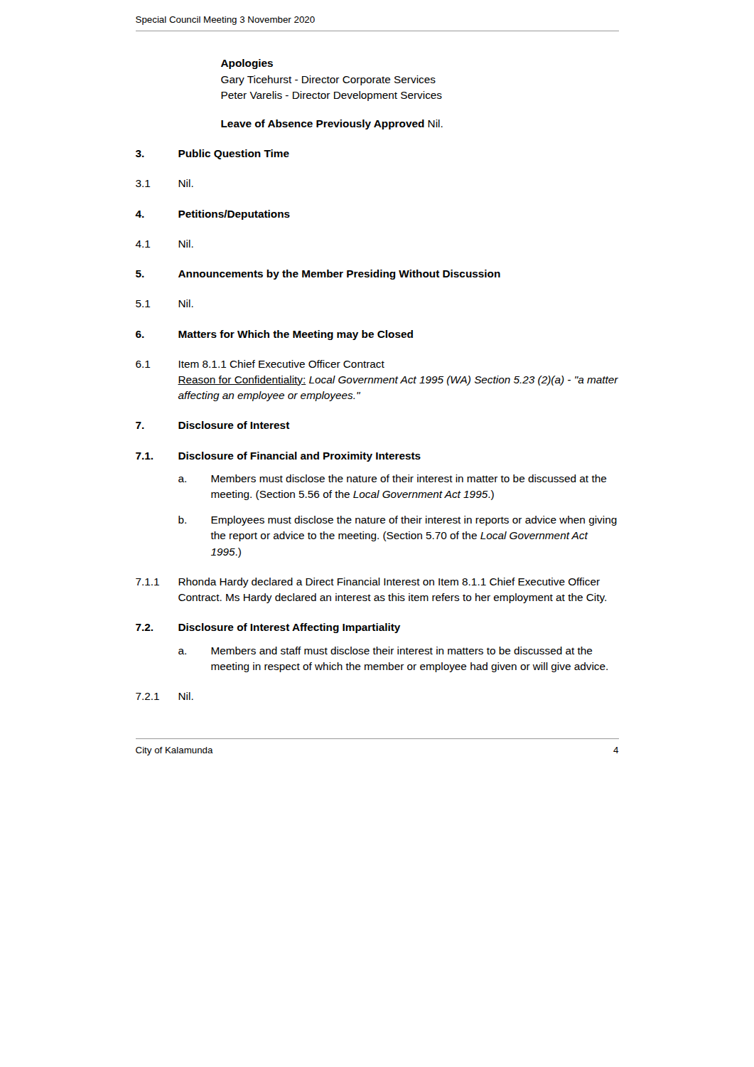Special Council Meeting 3 November 2020
Apologies
Gary Ticehurst - Director Corporate Services
Peter Varelis - Director Development Services
Leave of Absence Previously Approved Nil.
3.
Public Question Time
3.1
Nil.
4.
Petitions/Deputations
4.1
Nil.
5.
Announcements by the Member Presiding Without Discussion
5.1
Nil.
6.
Matters for Which the Meeting may be Closed
6.1
Item 8.1.1 Chief Executive Officer Contract
Reason for Confidentiality: Local Government Act 1995 (WA) Section 5.23 (2)(a) - "a matter affecting an employee or employees."
7.
Disclosure of Interest
7.1.
Disclosure of Financial and Proximity Interests
a.
Members must disclose the nature of their interest in matter to be discussed at the meeting. (Section 5.56 of the Local Government Act 1995.)
b.
Employees must disclose the nature of their interest in reports or advice when giving the report or advice to the meeting. (Section 5.70 of the Local Government Act 1995.)
7.1.1
Rhonda Hardy declared a Direct Financial Interest on Item 8.1.1 Chief Executive Officer Contract. Ms Hardy declared an interest as this item refers to her employment at the City.
7.2.
Disclosure of Interest Affecting Impartiality
a.
Members and staff must disclose their interest in matters to be discussed at the meeting in respect of which the member or employee had given or will give advice.
7.2.1
Nil.
City of Kalamunda
4